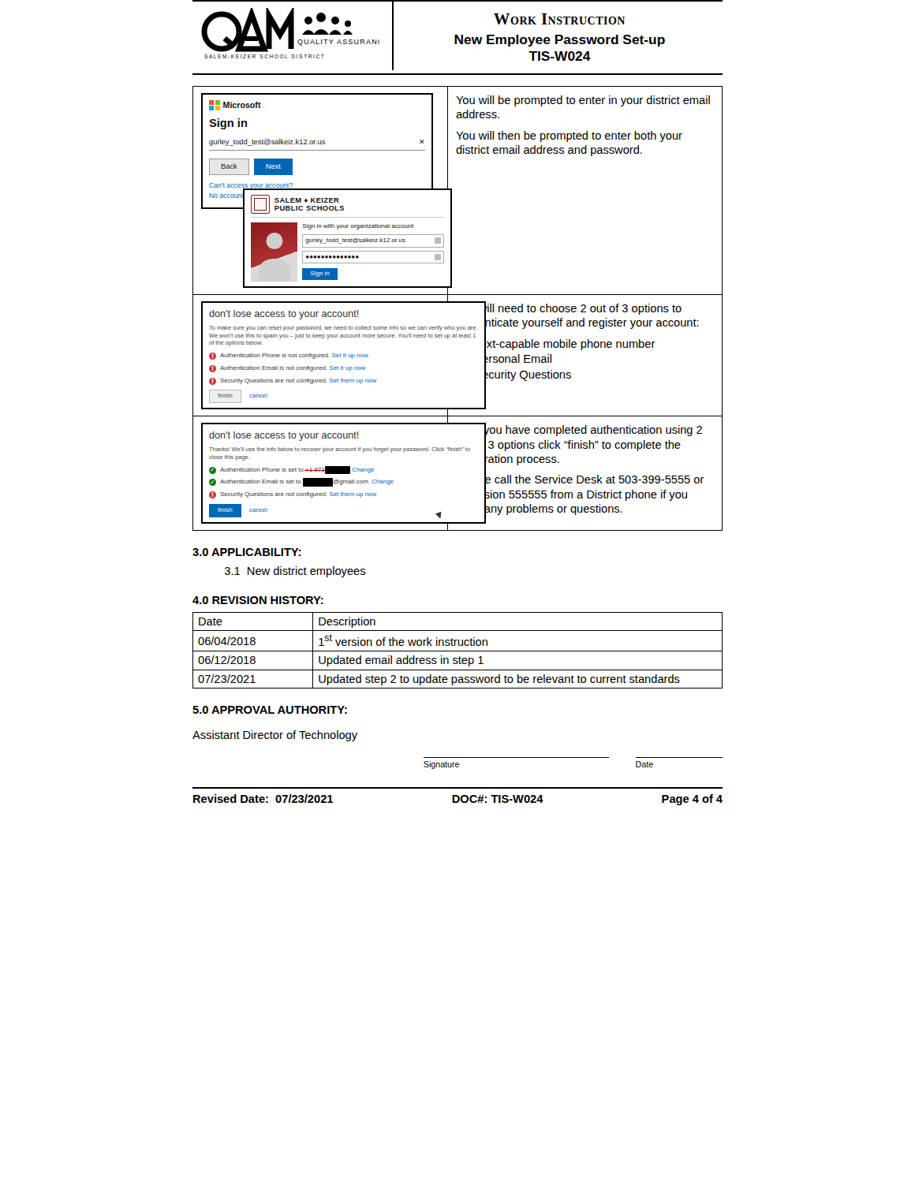QUALITY ASSURANCE MODEL SALEM-KEIZER SCHOOL DISTRICT
Work Instruction
New Employee Password Set-up
TIS-W024
| Microsoft Sign in gurley_todd_test@salkeiz.k12.or.us ✕ Back Next Can't access your account? No account? Create one! SALEM ♦ KEIZER PUBLIC SCHOOLS Sign in with your organizational account gurley_todd_test@salkeiz.k12.or.us ●●●●●●●●●●●●●● Sign in | You will be prompted to enter in your district email address. You will then be prompted to enter both your district email address and password. |
| don't lose access to your account! To make sure you can reset your password, we need to collect some info so we can verify who you are. We won't use this to spam you – just to keep your account more secure. You'll need to set up at least 1 of the options below. Authentication Phone is not configured. Set it up now Authentication Email is not configured. Set it up now Security Questions are not configured. Set them up now finish cancel | You will need to choose 2 out of 3 options to authenticate yourself and register your account: Text-capable mobile phone number Personal Email Security Questions |
| don't lose access to your account! Thanks! We'll use the info below to recover your account if you forget your password. Click “finish” to close this page. Authentication Phone is set to +1 971 █████ Change Authentication Email is set to ██████ @gmail.com. Change Security Questions are not configured. Set them up now finish cancel | After you have completed authentication using 2 out of 3 options click “finish” to complete the registration process. Please call the Service Desk at 503-399-5555 or extension 555555 from a District phone if you have any problems or questions. |
3.0 APPLICABILITY:
3.1 New district employees
4.0 REVISION HISTORY:
| Date | Description |
| --- | --- |
| 06/04/2018 | 1 st version of the work instruction |
| 06/12/2018 | Updated email address in step 1 |
| 07/23/2021 | Updated step 2 to update password to be relevant to current standards |
5.0 APPROVAL AUTHORITY:
Assistant Director of Technology
Signature
Date
Revised Date: 07/23/2021 DOC#: TIS-W024 Page 4 of 4